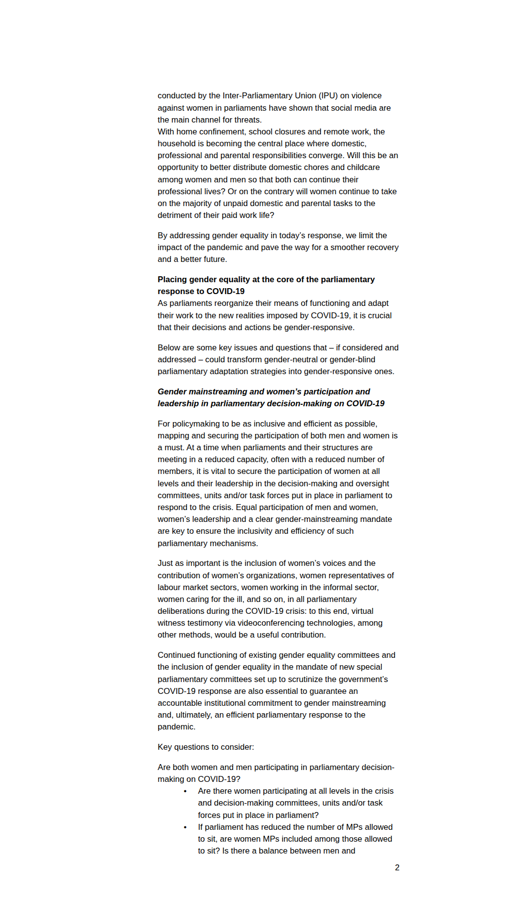conducted by the Inter-Parliamentary Union (IPU) on violence against women in parliaments have shown that social media are the main channel for threats.
With home confinement, school closures and remote work, the household is becoming the central place where domestic, professional and parental responsibilities converge. Will this be an opportunity to better distribute domestic chores and childcare among women and men so that both can continue their professional lives? Or on the contrary will women continue to take on the majority of unpaid domestic and parental tasks to the detriment of their paid work life?
By addressing gender equality in today’s response, we limit the impact of the pandemic and pave the way for a smoother recovery and a better future.
Placing gender equality at the core of the parliamentary response to COVID-19
As parliaments reorganize their means of functioning and adapt their work to the new realities imposed by COVID-19, it is crucial that their decisions and actions be gender-responsive.
Below are some key issues and questions that – if considered and addressed – could transform gender-neutral or gender-blind parliamentary adaptation strategies into gender-responsive ones.
Gender mainstreaming and women’s participation and leadership in parliamentary decision-making on COVID-19
For policymaking to be as inclusive and efficient as possible, mapping and securing the participation of both men and women is a must. At a time when parliaments and their structures are meeting in a reduced capacity, often with a reduced number of members, it is vital to secure the participation of women at all levels and their leadership in the decision-making and oversight committees, units and/or task forces put in place in parliament to respond to the crisis. Equal participation of men and women, women’s leadership and a clear gender-mainstreaming mandate are key to ensure the inclusivity and efficiency of such parliamentary mechanisms.
Just as important is the inclusion of women’s voices and the contribution of women’s organizations, women representatives of labour market sectors, women working in the informal sector, women caring for the ill, and so on, in all parliamentary deliberations during the COVID-19 crisis: to this end, virtual witness testimony via videoconferencing technologies, among other methods, would be a useful contribution.
Continued functioning of existing gender equality committees and the inclusion of gender equality in the mandate of new special parliamentary committees set up to scrutinize the government’s COVID-19 response are also essential to guarantee an accountable institutional commitment to gender mainstreaming and, ultimately, an efficient parliamentary response to the pandemic.
Key questions to consider:
Are both women and men participating in parliamentary decision-making on COVID-19?
Are there women participating at all levels in the crisis and decision-making committees, units and/or task forces put in place in parliament?
If parliament has reduced the number of MPs allowed to sit, are women MPs included among those allowed to sit? Is there a balance between men and
2